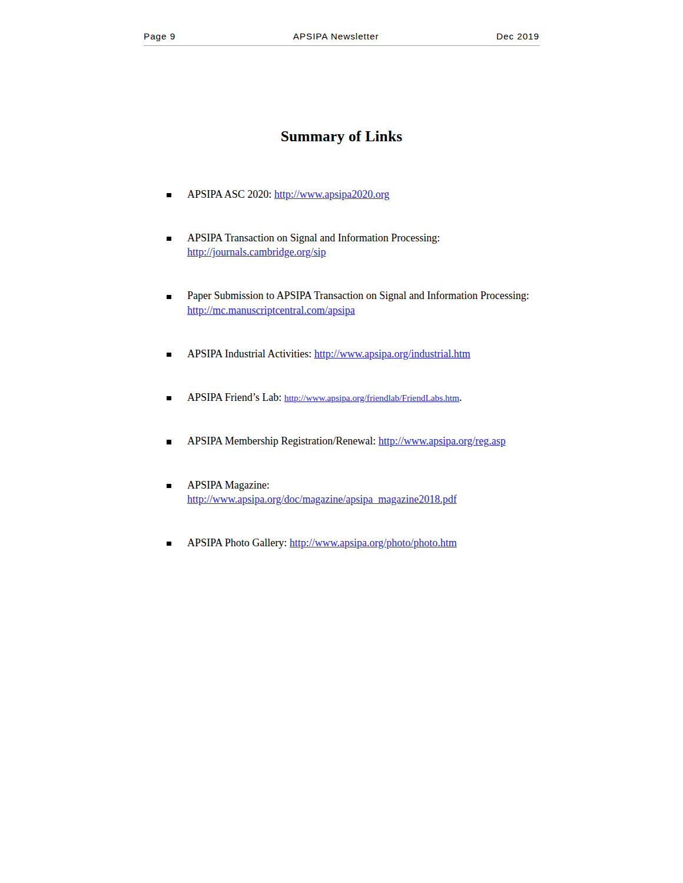Page 9 APSIPA Newsletter Dec 2019
Summary of Links
APSIPA ASC 2020: http://www.apsipa2020.org
APSIPA Transaction on Signal and Information Processing: http://journals.cambridge.org/sip
Paper Submission to APSIPA Transaction on Signal and Information Processing:
http://mc.manuscriptcentral.com/apsipa
APSIPA Industrial Activities: http://www.apsipa.org/industrial.htm
APSIPA Friend’s Lab: http://www.apsipa.org/friendlab/FriendLabs.htm.
APSIPA Membership Registration/Renewal: http://www.apsipa.org/reg.asp
APSIPA Magazine: http://www.apsipa.org/doc/magazine/apsipa_magazine2018.pdf
APSIPA Photo Gallery: http://www.apsipa.org/photo/photo.htm